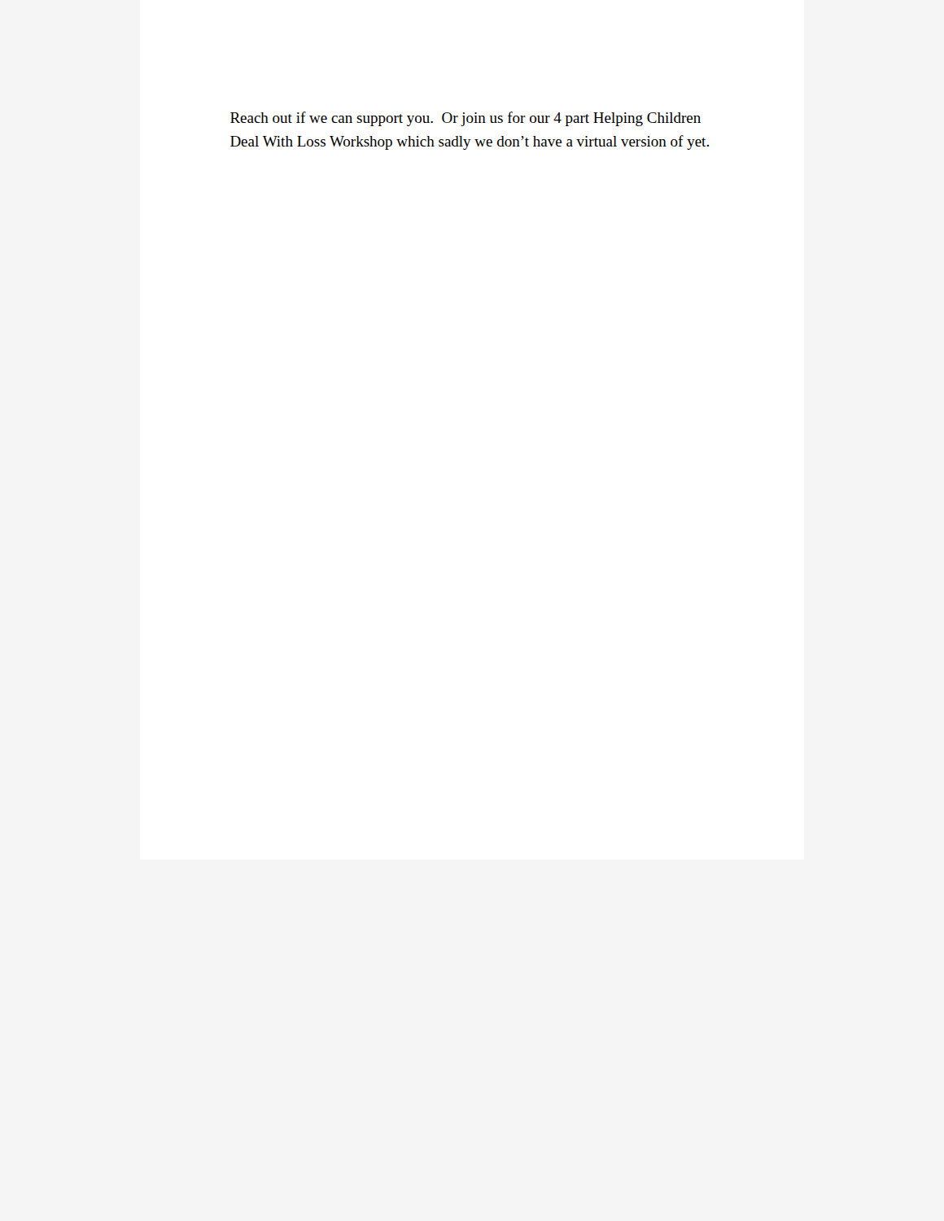Reach out if we can support you. Or join us for our 4 part Helping Children Deal With Loss Workshop which sadly we don’t have a virtual version of yet.